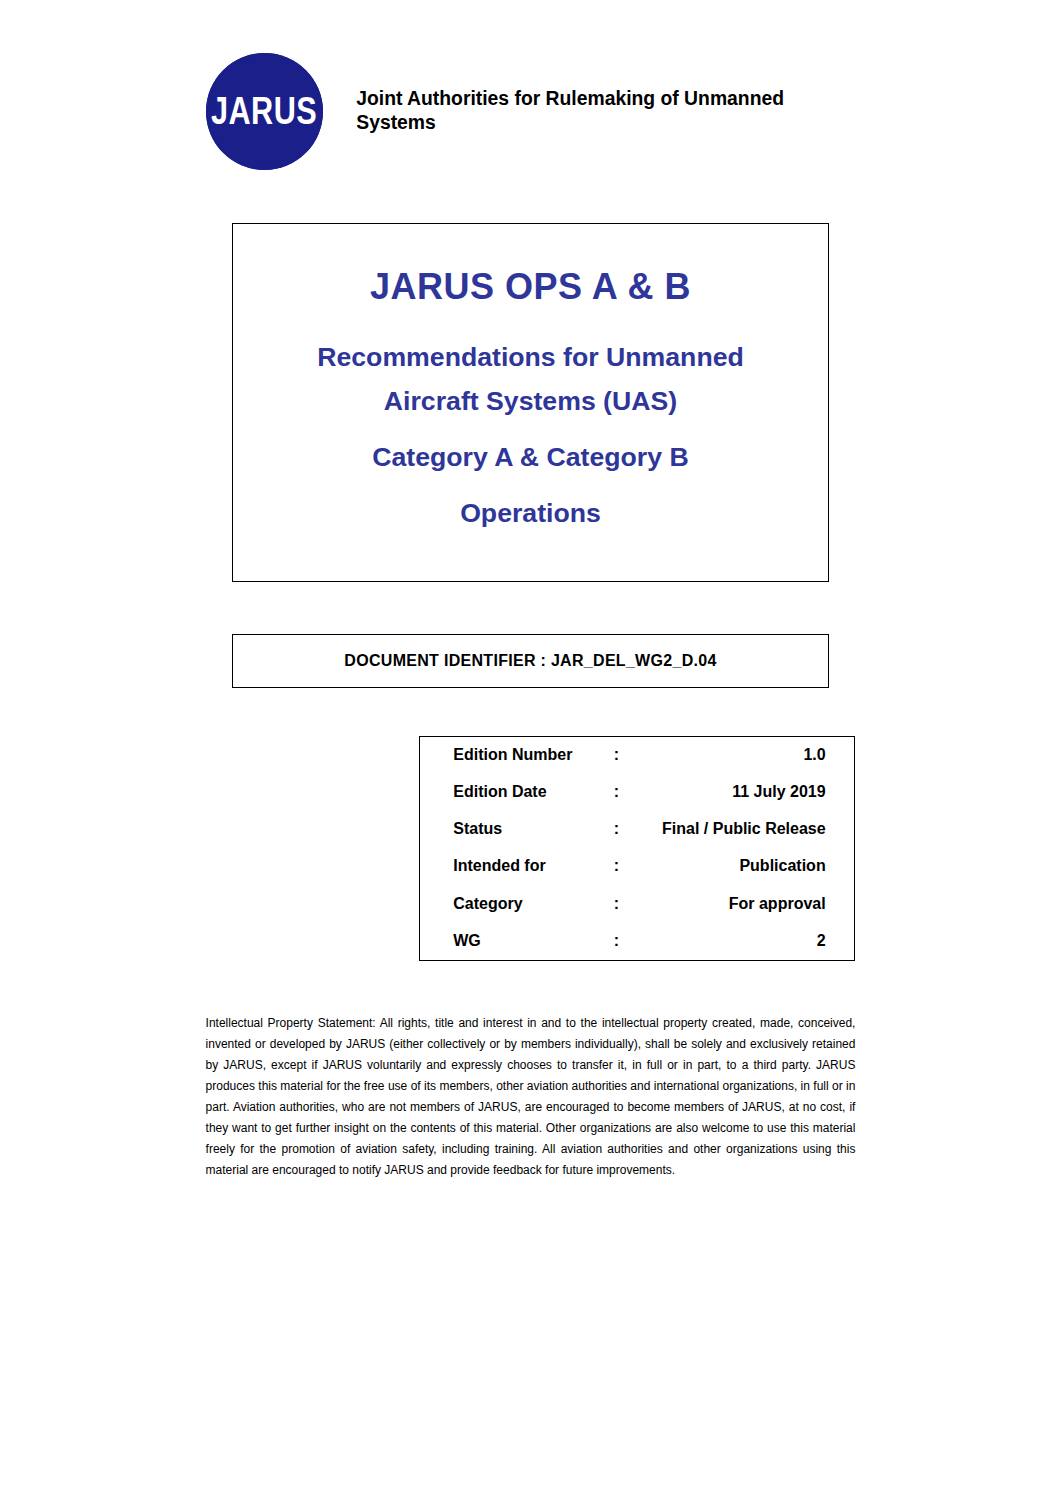JARUS
Joint Authorities for Rulemaking of Unmanned Systems
JARUS OPS A & B
Recommendations for Unmanned
Aircraft Systems (UAS)
Category A & Category B
Operations
DOCUMENT IDENTIFIER : JAR_DEL_WG2_D.04
| Edition Number | : | 1.0 |
| Edition Date | : | 11 July 2019 |
| Status | : | Final / Public Release |
| Intended for | : | Publication |
| Category | : | For approval |
| WG | : | 2 |
Intellectual Property Statement: All rights, title and interest in and to the intellectual property created, made, conceived, invented or developed by JARUS (either collectively or by members individually), shall be solely and exclusively retained by JARUS, except if JARUS voluntarily and expressly chooses to transfer it, in full or in part, to a third party. JARUS produces this material for the free use of its members, other aviation authorities and international organizations, in full or in part. Aviation authorities, who are not members of JARUS, are encouraged to become members of JARUS, at no cost, if they want to get further insight on the contents of this material. Other organizations are also welcome to use this material freely for the promotion of aviation safety, including training. All aviation authorities and other organizations using this material are encouraged to notify JARUS and provide feedback for future improvements.